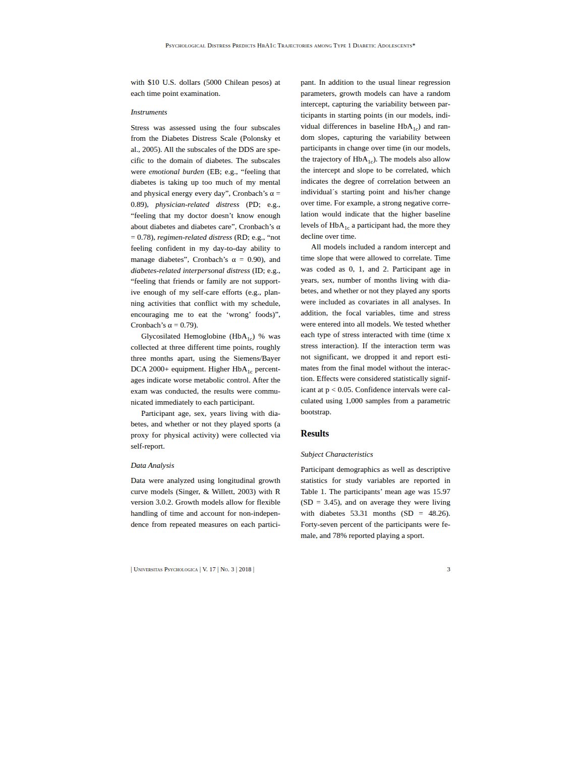Psychological Distress Predicts HbA1c Trajectories among Type 1 Diabetic Adolescents*
with $10 U.S. dollars (5000 Chilean pesos) at each time point examination.
Instruments
Stress was assessed using the four subscales from the Diabetes Distress Scale (Polonsky et al., 2005). All the subscales of the DDS are specific to the domain of diabetes. The subscales were emotional burden (EB; e.g., “feeling that diabetes is taking up too much of my mental and physical energy every day”, Cronbach’s α = 0.89), physician-related distress (PD; e.g., “feeling that my doctor doesn’t know enough about diabetes and diabetes care”, Cronbach’s α = 0.78), regimen-related distress (RD; e.g., “not feeling confident in my day-to-day ability to manage diabetes”, Cronbach’s α = 0.90), and diabetes-related interpersonal distress (ID; e.g., “feeling that friends or family are not supportive enough of my self-care efforts (e.g., planning activities that conflict with my schedule, encouraging me to eat the ‘wrong’ foods)”, Cronbach’s α = 0.79).
Glycosilated Hemoglobine (HbA1c) % was collected at three different time points, roughly three months apart, using the Siemens/Bayer DCA 2000+ equipment. Higher HbA1c percentages indicate worse metabolic control. After the exam was conducted, the results were communicated immediately to each participant.
Participant age, sex, years living with diabetes, and whether or not they played sports (a proxy for physical activity) were collected via self-report.
Data Analysis
Data were analyzed using longitudinal growth curve models (Singer, & Willett, 2003) with R version 3.0.2. Growth models allow for flexible handling of time and account for non-independence from repeated measures on each participant. In addition to the usual linear regression parameters, growth models can have a random intercept, capturing the variability between participants in starting points (in our models, individual differences in baseline HbA1c) and random slopes, capturing the variability between participants in change over time (in our models, the trajectory of HbA1c). The models also allow the intercept and slope to be correlated, which indicates the degree of correlation between an individual´s starting point and his/her change over time. For example, a strong negative correlation would indicate that the higher baseline levels of HbA1c a participant had, the more they decline over time.
All models included a random intercept and time slope that were allowed to correlate. Time was coded as 0, 1, and 2. Participant age in years, sex, number of months living with diabetes, and whether or not they played any sports were included as covariates in all analyses. In addition, the focal variables, time and stress were entered into all models. We tested whether each type of stress interacted with time (time x stress interaction). If the interaction term was not significant, we dropped it and report estimates from the final model without the interaction. Effects were considered statistically significant at p < 0.05. Confidence intervals were calculated using 1,000 samples from a parametric bootstrap.
Results
Subject Characteristics
Participant demographics as well as descriptive statistics for study variables are reported in Table 1. The participants’ mean age was 15.97 (SD = 3.45), and on average they were living with diabetes 53.31 months (SD = 48.26). Forty-seven percent of the participants were female, and 78% reported playing a sport.
| Universitas Psychologica | V. 17 | No. 3 | 2018 | 3